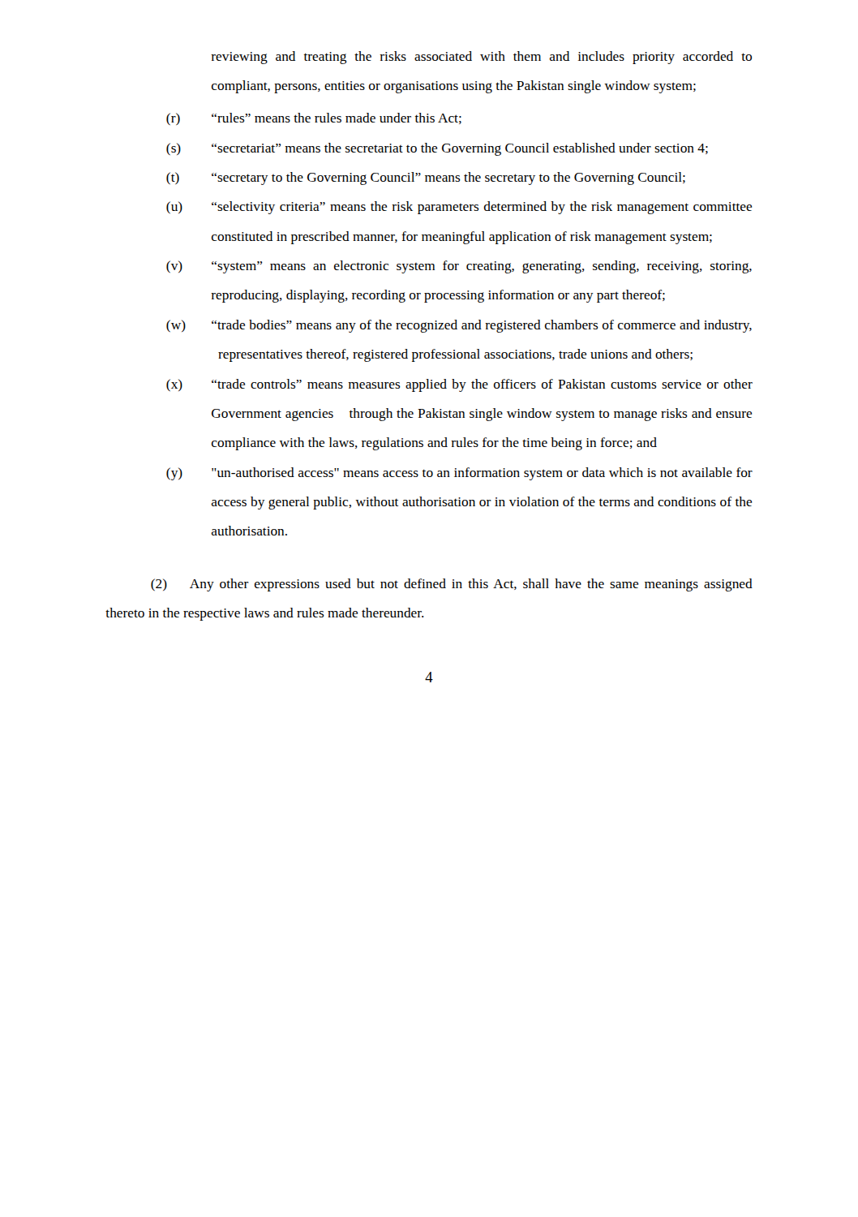reviewing and treating the risks associated with them and includes priority accorded to compliant, persons, entities or organisations using the Pakistan single window system;
(r)
“rules” means the rules made under this Act;
(s)
“secretariat” means the secretariat to the Governing Council established under section 4;
(t)
“secretary to the Governing Council” means the secretary to the Governing Council;
(u)
“selectivity criteria” means the risk parameters determined by the risk management committee constituted in prescribed manner, for meaningful application of risk management system;
(v)
“system” means an electronic system for creating, generating, sending, receiving, storing, reproducing, displaying, recording or processing information or any part thereof;
(w)
“trade bodies” means any of the recognized and registered chambers of commerce and industry, representatives thereof, registered professional associations, trade unions and others;
(x)
“trade controls” means measures applied by the officers of Pakistan customs service or other Government agencies through the Pakistan single window system to manage risks and ensure compliance with the laws, regulations and rules for the time being in force; and
(y)
"un-authorised access" means access to an information system or data which is not available for access by general public, without authorisation or in violation of the terms and conditions of the authorisation.
(2) Any other expressions used but not defined in this Act, shall have the same meanings assigned thereto in the respective laws and rules made thereunder.
4